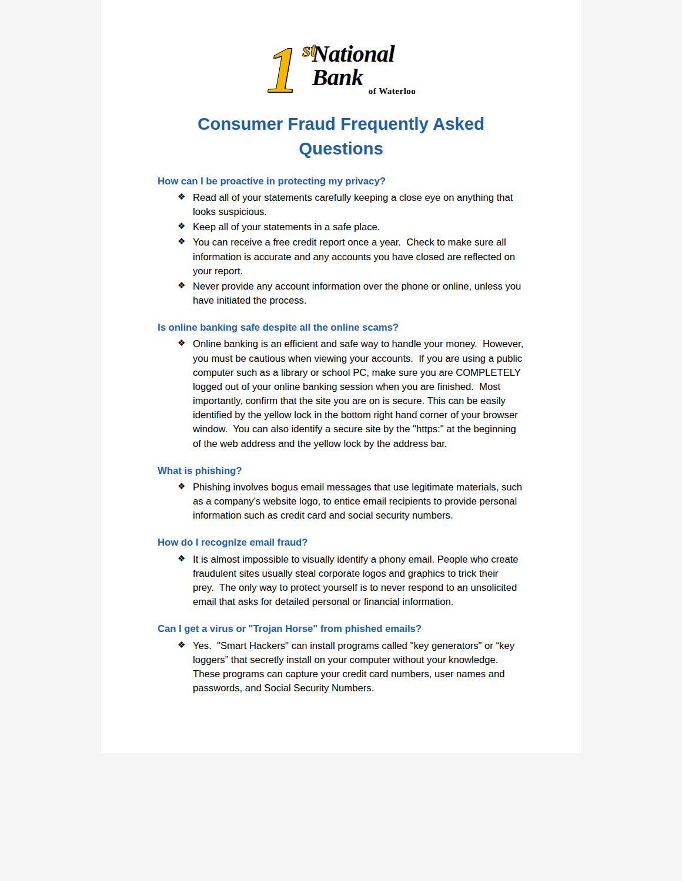1 st National Bank of Waterloo
Consumer Fraud Frequently Asked Questions
How can I be proactive in protecting my privacy?
Read all of your statements carefully keeping a close eye on anything that looks suspicious.
Keep all of your statements in a safe place.
You can receive a free credit report once a year. Check to make sure all information is accurate and any accounts you have closed are reflected on your report.
Never provide any account information over the phone or online, unless you have initiated the process.
Is online banking safe despite all the online scams?
Online banking is an efficient and safe way to handle your money. However, you must be cautious when viewing your accounts. If you are using a public computer such as a library or school PC, make sure you are COMPLETELY logged out of your online banking session when you are finished. Most importantly, confirm that the site you are on is secure. This can be easily identified by the yellow lock in the bottom right hand corner of your browser window. You can also identify a secure site by the "https:" at the beginning of the web address and the yellow lock by the address bar.
What is phishing?
Phishing involves bogus email messages that use legitimate materials, such as a company's website logo, to entice email recipients to provide personal information such as credit card and social security numbers.
How do I recognize email fraud?
It is almost impossible to visually identify a phony email. People who create fraudulent sites usually steal corporate logos and graphics to trick their prey. The only way to protect yourself is to never respond to an unsolicited email that asks for detailed personal or financial information.
Can I get a virus or "Trojan Horse" from phished emails?
Yes. "Smart Hackers" can install programs called "key generators" or “key loggers” that secretly install on your computer without your knowledge. These programs can capture your credit card numbers, user names and passwords, and Social Security Numbers.